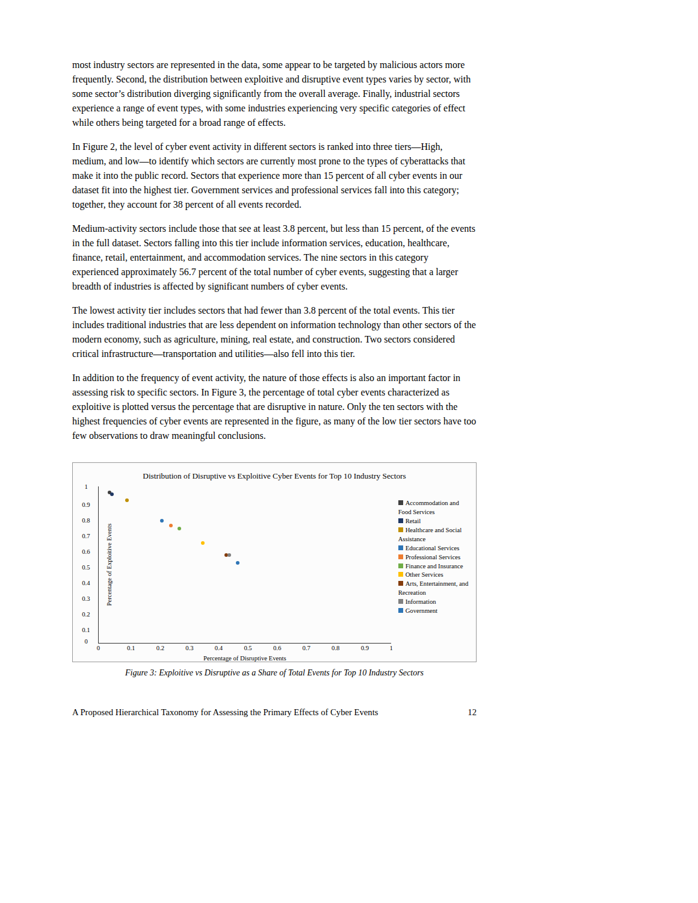most industry sectors are represented in the data, some appear to be targeted by malicious actors more frequently. Second, the distribution between exploitive and disruptive event types varies by sector, with some sector’s distribution diverging significantly from the overall average. Finally, industrial sectors experience a range of event types, with some industries experiencing very specific categories of effect while others being targeted for a broad range of effects.
In Figure 2, the level of cyber event activity in different sectors is ranked into three tiers—High, medium, and low—to identify which sectors are currently most prone to the types of cyberattacks that make it into the public record. Sectors that experience more than 15 percent of all cyber events in our dataset fit into the highest tier. Government services and professional services fall into this category; together, they account for 38 percent of all events recorded.
Medium-activity sectors include those that see at least 3.8 percent, but less than 15 percent, of the events in the full dataset. Sectors falling into this tier include information services, education, healthcare, finance, retail, entertainment, and accommodation services. The nine sectors in this category experienced approximately 56.7 percent of the total number of cyber events, suggesting that a larger breadth of industries is affected by significant numbers of cyber events.
The lowest activity tier includes sectors that had fewer than 3.8 percent of the total events. This tier includes traditional industries that are less dependent on information technology than other sectors of the modern economy, such as agriculture, mining, real estate, and construction. Two sectors considered critical infrastructure—transportation and utilities—also fell into this tier.
In addition to the frequency of event activity, the nature of those effects is also an important factor in assessing risk to specific sectors. In Figure 3, the percentage of total cyber events characterized as exploitive is plotted versus the percentage that are disruptive in nature. Only the ten sectors with the highest frequencies of cyber events are represented in the figure, as many of the low tier sectors have too few observations to draw meaningful conclusions.
Distribution of Disruptive vs Exploitive Cyber Events for Top 10 Industry Sectors
1
0.9
0.8
0.7
0.6
0.5
0.4
0.3
0.2
0.1
0
0
0.1
0.2
0.3
0.4
0.5
0.6
0.7
0.8
0.9
1
Percentage of Disruptive Events
Percentage of Exploitive Events
Accommodation and Food Services
Retail
Healthcare and Social Assistance
Educational Services
Professional Services
Finance and Insurance
Other Services
Arts, Entertainment, and Recreation
Information
Government
Figure 3: Exploitive vs Disruptive as a Share of Total Events for Top 10 Industry Sectors
A Proposed Hierarchical Taxonomy for Assessing the Primary Effects of Cyber Events
12